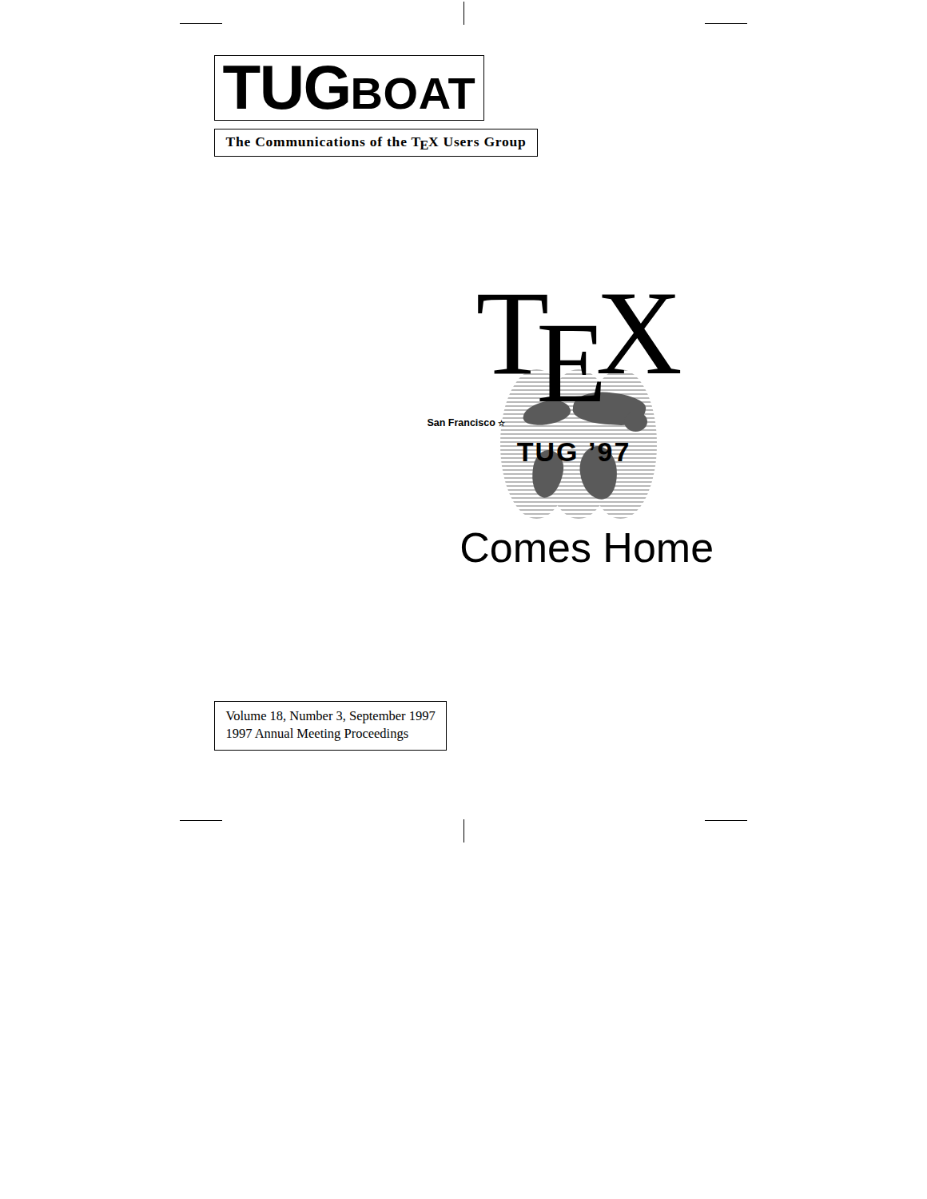TUG BOAT
The Communications of the TEX Users Group
TEX
San Francisco ☆
TUG ’97
Comes Home
Volume 18, Number 3, September 1997
1997 Annual Meeting Proceedings